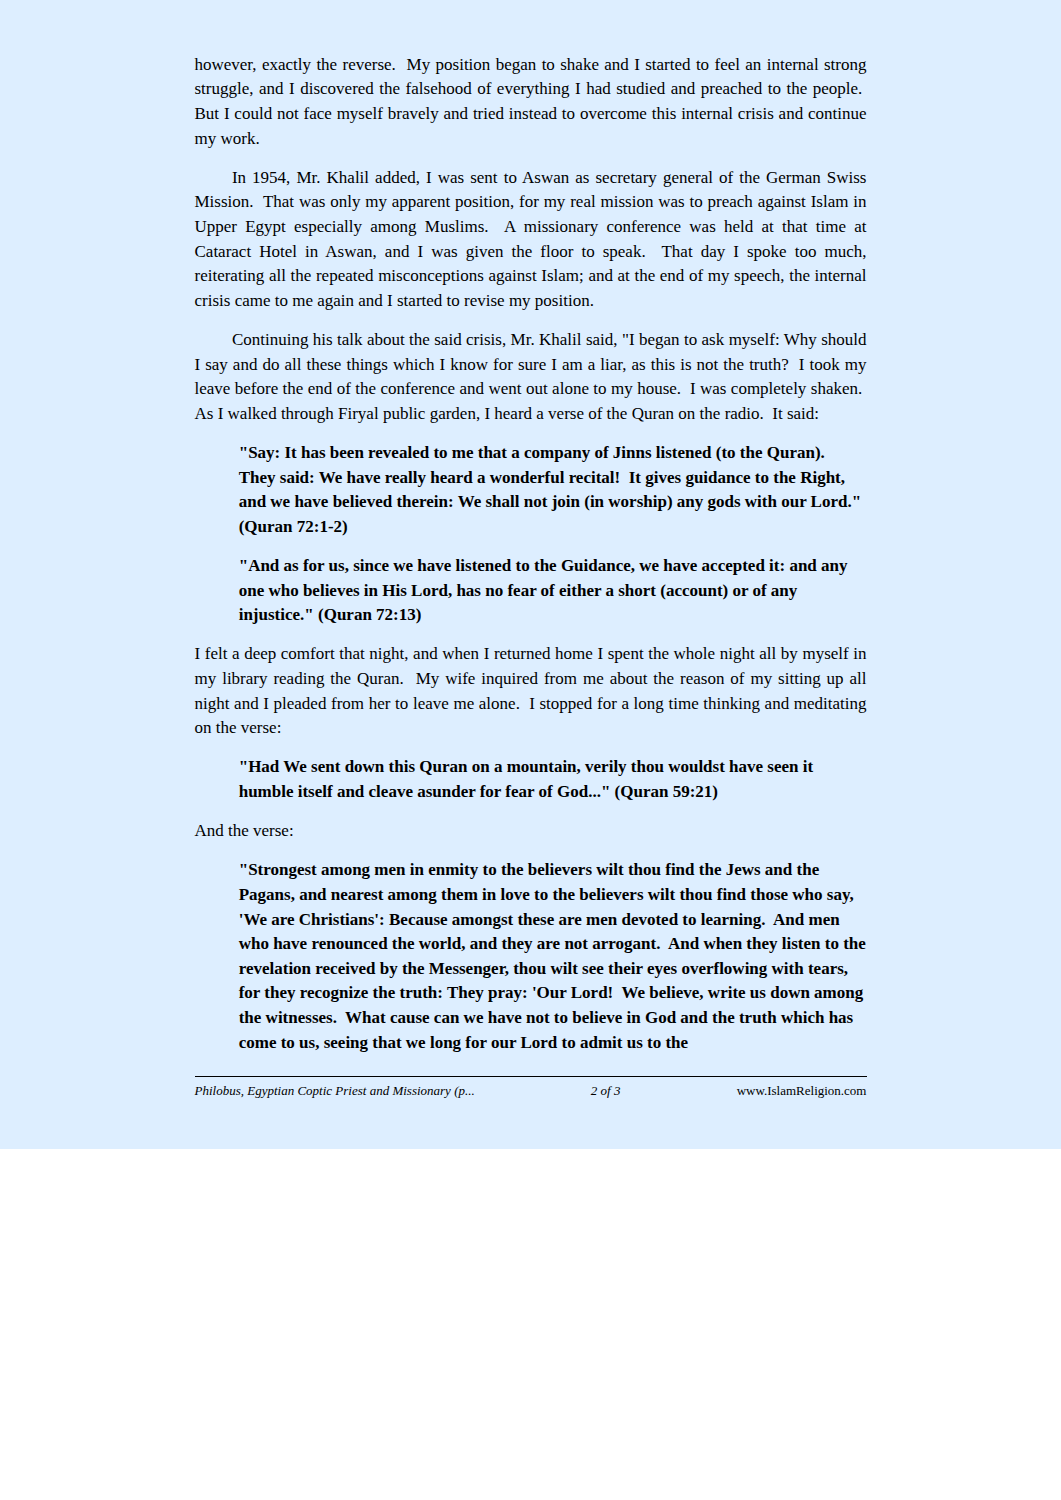however, exactly the reverse. My position began to shake and I started to feel an internal strong struggle, and I discovered the falsehood of everything I had studied and preached to the people. But I could not face myself bravely and tried instead to overcome this internal crisis and continue my work.
In 1954, Mr. Khalil added, I was sent to Aswan as secretary general of the German Swiss Mission. That was only my apparent position, for my real mission was to preach against Islam in Upper Egypt especially among Muslims. A missionary conference was held at that time at Cataract Hotel in Aswan, and I was given the floor to speak. That day I spoke too much, reiterating all the repeated misconceptions against Islam; and at the end of my speech, the internal crisis came to me again and I started to revise my position.
Continuing his talk about the said crisis, Mr. Khalil said, "I began to ask myself: Why should I say and do all these things which I know for sure I am a liar, as this is not the truth? I took my leave before the end of the conference and went out alone to my house. I was completely shaken. As I walked through Firyal public garden, I heard a verse of the Quran on the radio. It said:
"Say: It has been revealed to me that a company of Jinns listened (to the Quran). They said: We have really heard a wonderful recital! It gives guidance to the Right, and we have believed therein: We shall not join (in worship) any gods with our Lord." (Quran 72:1-2)
"And as for us, since we have listened to the Guidance, we have accepted it: and any one who believes in His Lord, has no fear of either a short (account) or of any injustice." (Quran 72:13)
I felt a deep comfort that night, and when I returned home I spent the whole night all by myself in my library reading the Quran. My wife inquired from me about the reason of my sitting up all night and I pleaded from her to leave me alone. I stopped for a long time thinking and meditating on the verse:
"Had We sent down this Quran on a mountain, verily thou wouldst have seen it humble itself and cleave asunder for fear of God..." (Quran 59:21)
And the verse:
"Strongest among men in enmity to the believers wilt thou find the Jews and the Pagans, and nearest among them in love to the believers wilt thou find those who say, 'We are Christians': Because amongst these are men devoted to learning. And men who have renounced the world, and they are not arrogant. And when they listen to the revelation received by the Messenger, thou wilt see their eyes overflowing with tears, for they recognize the truth: They pray: 'Our Lord! We believe, write us down among the witnesses. What cause can we have not to believe in God and the truth which has come to us, seeing that we long for our Lord to admit us to the
Philobus, Egyptian Coptic Priest and Missionary (p...
2 of 3
www.IslamReligion.com